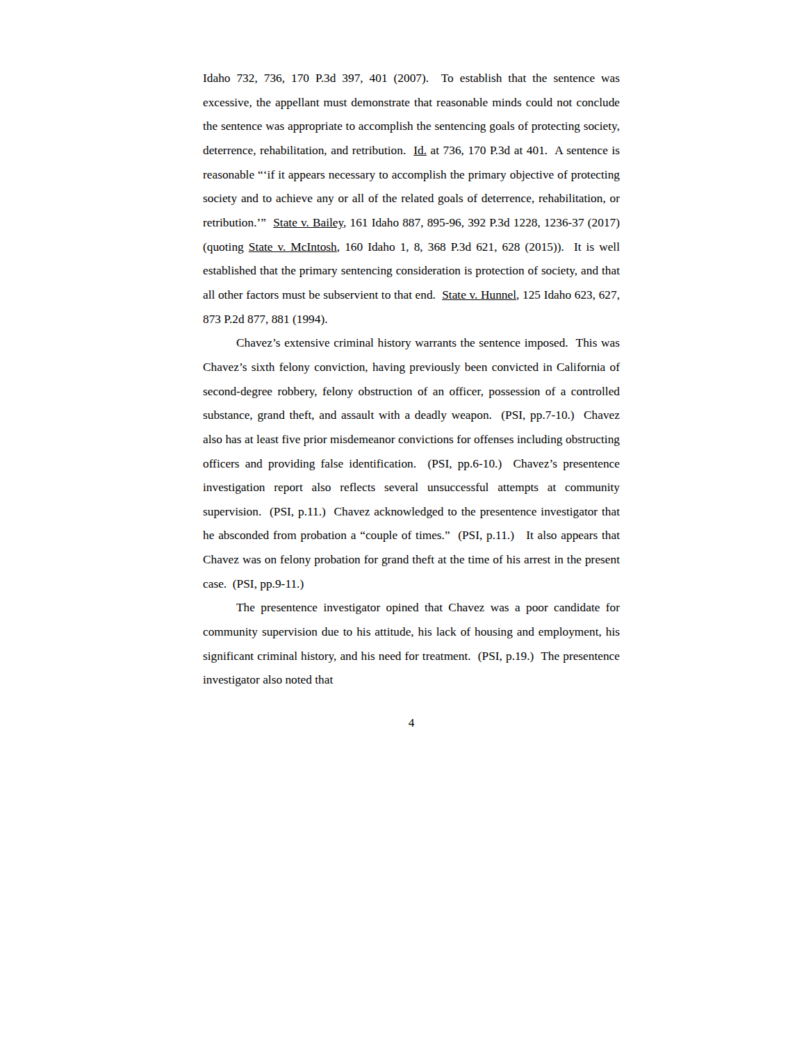Idaho 732, 736, 170 P.3d 397, 401 (2007). To establish that the sentence was excessive, the appellant must demonstrate that reasonable minds could not conclude the sentence was appropriate to accomplish the sentencing goals of protecting society, deterrence, rehabilitation, and retribution. Id. at 736, 170 P.3d at 401. A sentence is reasonable “‘if it appears necessary to accomplish the primary objective of protecting society and to achieve any or all of the related goals of deterrence, rehabilitation, or retribution.’” State v. Bailey, 161 Idaho 887, 895-96, 392 P.3d 1228, 1236-37 (2017) (quoting State v. McIntosh, 160 Idaho 1, 8, 368 P.3d 621, 628 (2015)). It is well established that the primary sentencing consideration is protection of society, and that all other factors must be subservient to that end. State v. Hunnel, 125 Idaho 623, 627, 873 P.2d 877, 881 (1994).
Chavez’s extensive criminal history warrants the sentence imposed. This was Chavez’s sixth felony conviction, having previously been convicted in California of second-degree robbery, felony obstruction of an officer, possession of a controlled substance, grand theft, and assault with a deadly weapon. (PSI, pp.7-10.) Chavez also has at least five prior misdemeanor convictions for offenses including obstructing officers and providing false identification. (PSI, pp.6-10.) Chavez’s presentence investigation report also reflects several unsuccessful attempts at community supervision. (PSI, p.11.) Chavez acknowledged to the presentence investigator that he absconded from probation a “couple of times.” (PSI, p.11.) It also appears that Chavez was on felony probation for grand theft at the time of his arrest in the present case. (PSI, pp.9-11.)
The presentence investigator opined that Chavez was a poor candidate for community supervision due to his attitude, his lack of housing and employment, his significant criminal history, and his need for treatment. (PSI, p.19.) The presentence investigator also noted that
4